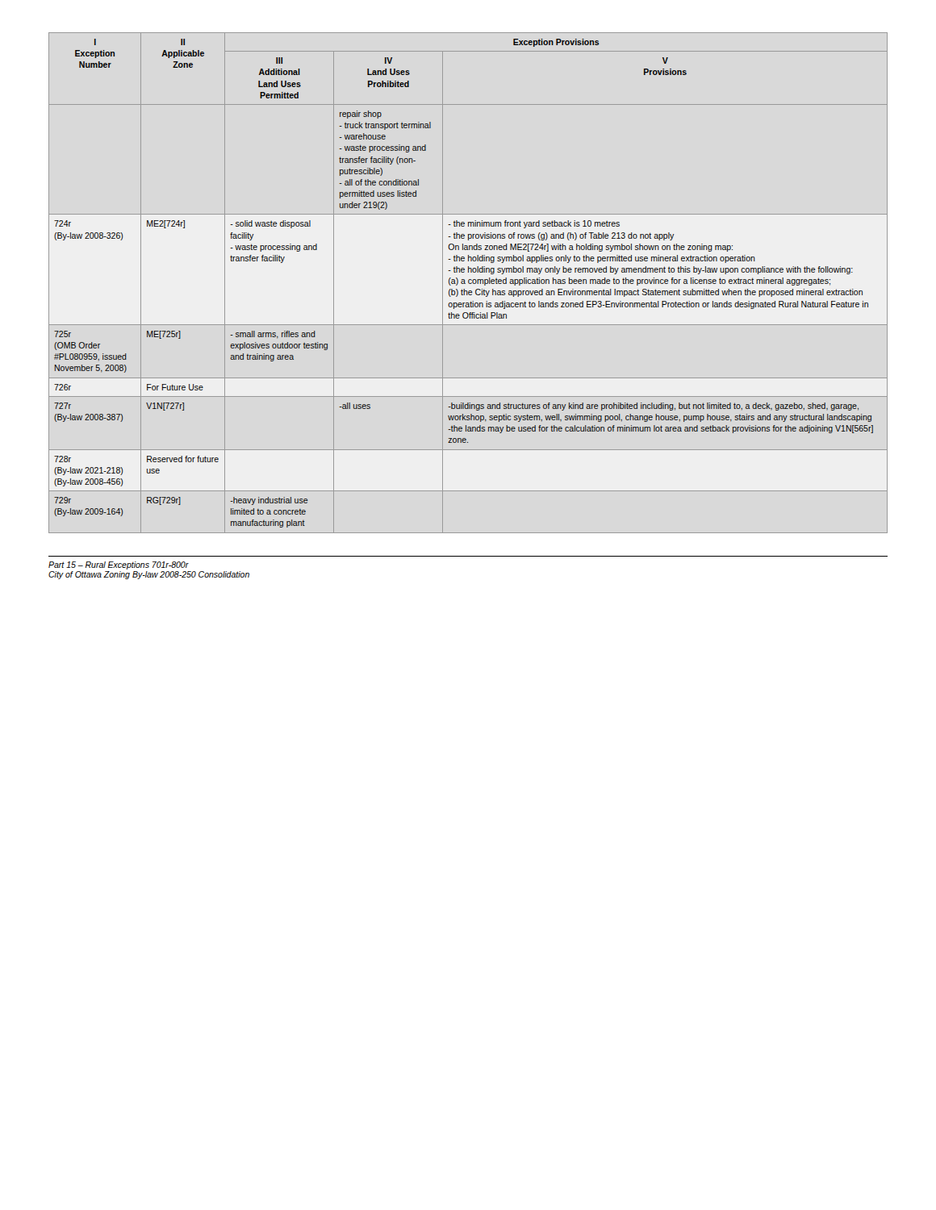| I Exception Number | II Applicable Zone | Exception Provisions |
| --- | --- | --- |
| III Additional Land Uses Permitted | IV Land Uses Prohibited | V Provisions |
| | | | repair shop - truck transport terminal - warehouse - waste processing and transfer facility (non-putrescible) - all of the conditional permitted uses listed under 219(2) | |
| 724r (By-law 2008-326) | ME2[724r] | - solid waste disposal facility - waste processing and transfer facility | | - the minimum front yard setback is 10 metres - the provisions of rows (g) and (h) of Table 213 do not apply On lands zoned ME2[724r] with a holding symbol shown on the zoning map: - the holding symbol applies only to the permitted use mineral extraction operation - the holding symbol may only be removed by amendment to this by-law upon compliance with the following: (a) a completed application has been made to the province for a license to extract mineral aggregates; (b) the City has approved an Environmental Impact Statement submitted when the proposed mineral extraction operation is adjacent to lands zoned EP3-Environmental Protection or lands designated Rural Natural Feature in the Official Plan |
| 725r (OMB Order #PL080959, issued November 5, 2008) | ME[725r] | - small arms, rifles and explosives outdoor testing and training area | | |
| 726r | For Future Use | | | |
| 727r (By-law 2008-387) | V1N[727r] | | -all uses | -buildings and structures of any kind are prohibited including, but not limited to, a deck, gazebo, shed, garage, workshop, septic system, well, swimming pool, change house, pump house, stairs and any structural landscaping -the lands may be used for the calculation of minimum lot area and setback provisions for the adjoining V1N[565r] zone. |
| 728r (By-law 2021-218) (By-law 2008-456) | Reserved for future use | | | |
| 729r (By-law 2009-164) | RG[729r] | -heavy industrial use limited to a concrete manufacturing plant | | |
Part 15 – Rural Exceptions 701r-800r
City of Ottawa Zoning By-law 2008-250 Consolidation